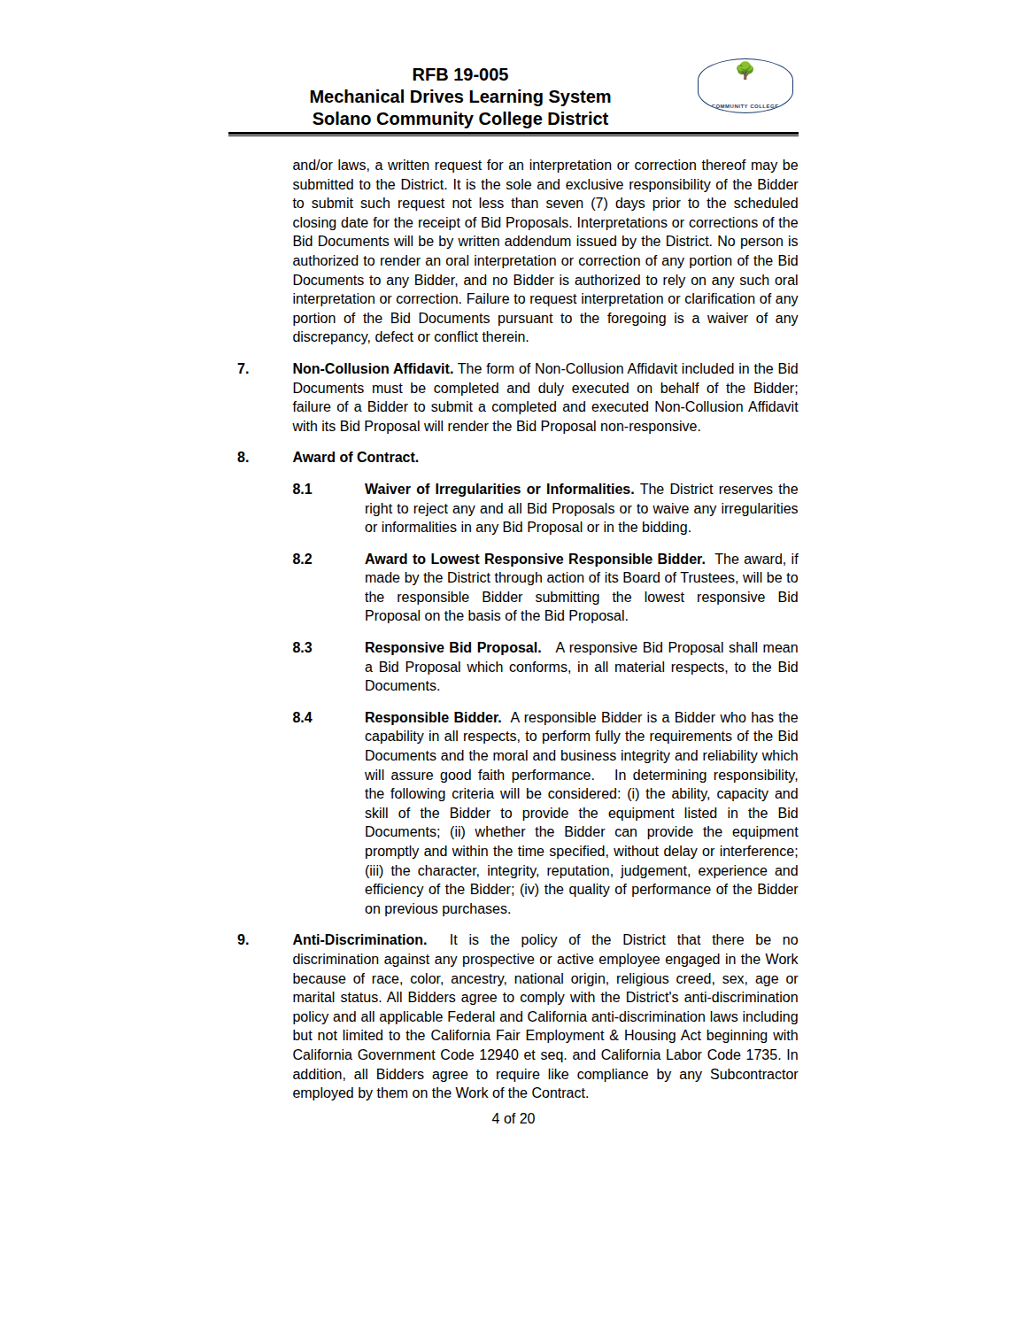🌳 COMMUNITY COLLEGE
RFB 19-005
Mechanical Drives Learning System
Solano Community College District
and/or laws, a written request for an interpretation or correction thereof may be submitted to the District. It is the sole and exclusive responsibility of the Bidder to submit such request not less than seven (7) days prior to the scheduled closing date for the receipt of Bid Proposals. Interpretations or corrections of the Bid Documents will be by written addendum issued by the District. No person is authorized to render an oral interpretation or correction of any portion of the Bid Documents to any Bidder, and no Bidder is authorized to rely on any such oral interpretation or correction. Failure to request interpretation or clarification of any portion of the Bid Documents pursuant to the foregoing is a waiver of any discrepancy, defect or conflict therein.
7.
Non-Collusion Affidavit. The form of Non-Collusion Affidavit included in the Bid Documents must be completed and duly executed on behalf of the Bidder; failure of a Bidder to submit a completed and executed Non-Collusion Affidavit with its Bid Proposal will render the Bid Proposal non-responsive.
8.
Award of Contract.
8.1
Waiver of Irregularities or Informalities. The District reserves the right to reject any and all Bid Proposals or to waive any irregularities or informalities in any Bid Proposal or in the bidding.
8.2
Award to Lowest Responsive Responsible Bidder. The award, if made by the District through action of its Board of Trustees, will be to the responsible Bidder submitting the lowest responsive Bid Proposal on the basis of the Bid Proposal.
8.3
Responsive Bid Proposal. A responsive Bid Proposal shall mean a Bid Proposal which conforms, in all material respects, to the Bid Documents.
8.4
Responsible Bidder. A responsible Bidder is a Bidder who has the capability in all respects, to perform fully the requirements of the Bid Documents and the moral and business integrity and reliability which will assure good faith performance. In determining responsibility, the following criteria will be considered: (i) the ability, capacity and skill of the Bidder to provide the equipment listed in the Bid Documents; (ii) whether the Bidder can provide the equipment promptly and within the time specified, without delay or interference; (iii) the character, integrity, reputation, judgement, experience and efficiency of the Bidder; (iv) the quality of performance of the Bidder on previous purchases.
9.
Anti-Discrimination. It is the policy of the District that there be no discrimination against any prospective or active employee engaged in the Work because of race, color, ancestry, national origin, religious creed, sex, age or marital status. All Bidders agree to comply with the District's anti-discrimination policy and all applicable Federal and California anti-discrimination laws including but not limited to the California Fair Employment & Housing Act beginning with California Government Code 12940 et seq. and California Labor Code 1735. In addition, all Bidders agree to require like compliance by any Subcontractor employed by them on the Work of the Contract.
4 of 20